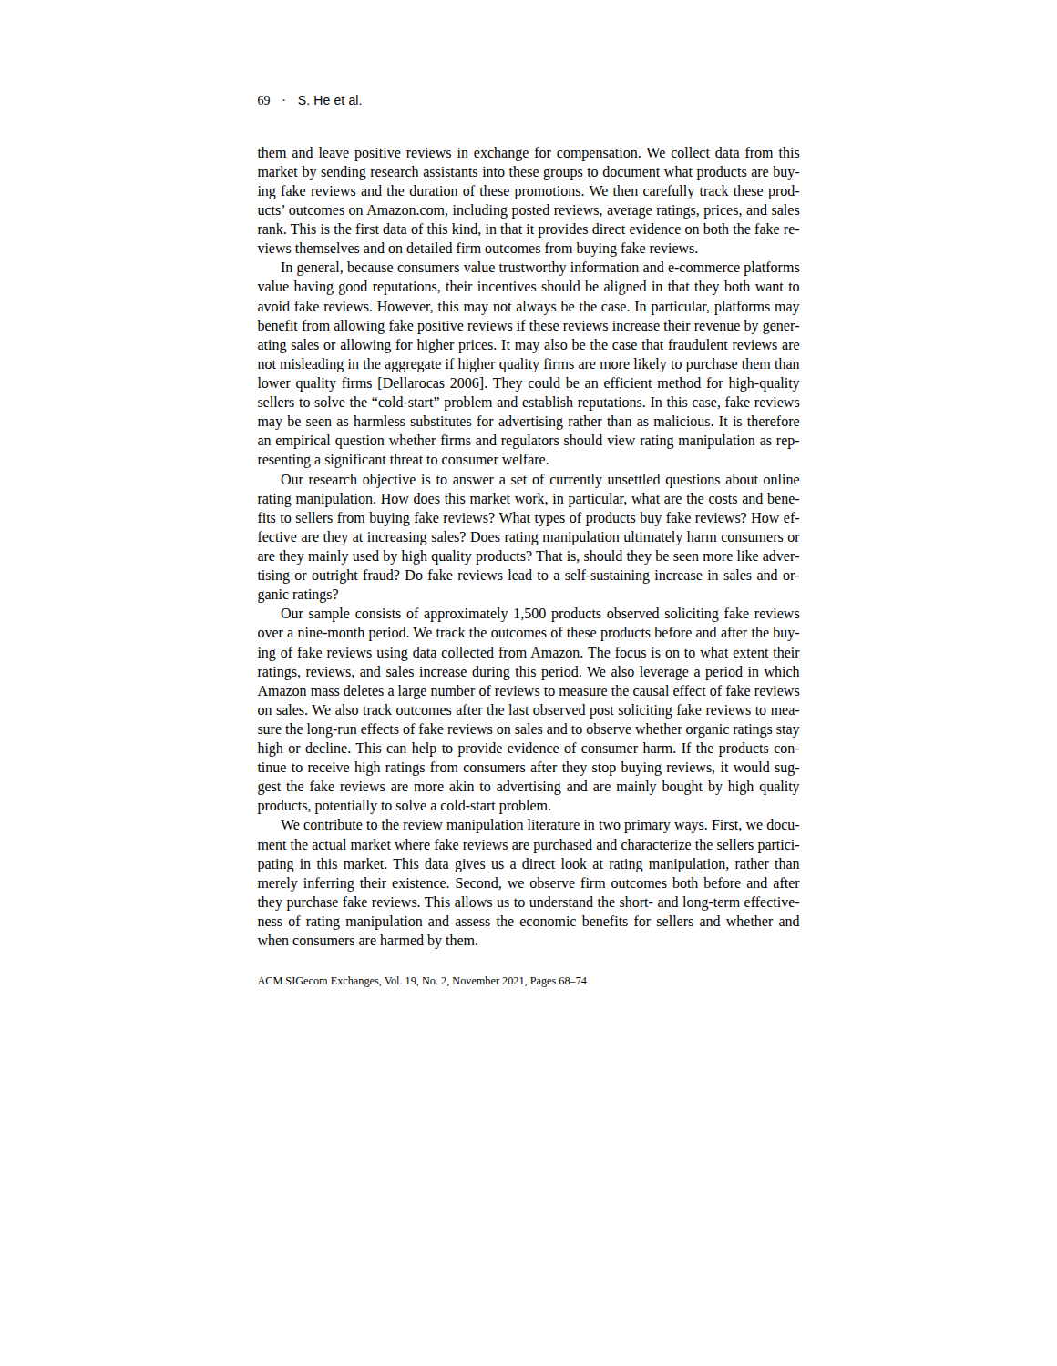69·S. He et al.
them and leave positive reviews in exchange for compensation. We collect data from this market by sending research assistants into these groups to document what products are buying fake reviews and the duration of these promotions. We then carefully track these products’ outcomes on Amazon.com, including posted reviews, average ratings, prices, and sales rank. This is the first data of this kind, in that it provides direct evidence on both the fake reviews themselves and on detailed firm outcomes from buying fake reviews.
In general, because consumers value trustworthy information and e-commerce platforms value having good reputations, their incentives should be aligned in that they both want to avoid fake reviews. However, this may not always be the case. In particular, platforms may benefit from allowing fake positive reviews if these reviews increase their revenue by generating sales or allowing for higher prices. It may also be the case that fraudulent reviews are not misleading in the aggregate if higher quality firms are more likely to purchase them than lower quality firms [Dellarocas 2006]. They could be an efficient method for high-quality sellers to solve the “cold-start” problem and establish reputations. In this case, fake reviews may be seen as harmless substitutes for advertising rather than as malicious. It is therefore an empirical question whether firms and regulators should view rating manipulation as representing a significant threat to consumer welfare.
Our research objective is to answer a set of currently unsettled questions about online rating manipulation. How does this market work, in particular, what are the costs and benefits to sellers from buying fake reviews? What types of products buy fake reviews? How effective are they at increasing sales? Does rating manipulation ultimately harm consumers or are they mainly used by high quality products? That is, should they be seen more like advertising or outright fraud? Do fake reviews lead to a self-sustaining increase in sales and organic ratings?
Our sample consists of approximately 1,500 products observed soliciting fake reviews over a nine-month period. We track the outcomes of these products before and after the buying of fake reviews using data collected from Amazon. The focus is on to what extent their ratings, reviews, and sales increase during this period. We also leverage a period in which Amazon mass deletes a large number of reviews to measure the causal effect of fake reviews on sales. We also track outcomes after the last observed post soliciting fake reviews to measure the long-run effects of fake reviews on sales and to observe whether organic ratings stay high or decline. This can help to provide evidence of consumer harm. If the products continue to receive high ratings from consumers after they stop buying reviews, it would suggest the fake reviews are more akin to advertising and are mainly bought by high quality products, potentially to solve a cold-start problem.
We contribute to the review manipulation literature in two primary ways. First, we document the actual market where fake reviews are purchased and characterize the sellers participating in this market. This data gives us a direct look at rating manipulation, rather than merely inferring their existence. Second, we observe firm outcomes both before and after they purchase fake reviews. This allows us to understand the short- and long-term effectiveness of rating manipulation and assess the economic benefits for sellers and whether and when consumers are harmed by them.
ACM SIGecom Exchanges, Vol. 19, No. 2, November 2021, Pages 68–74